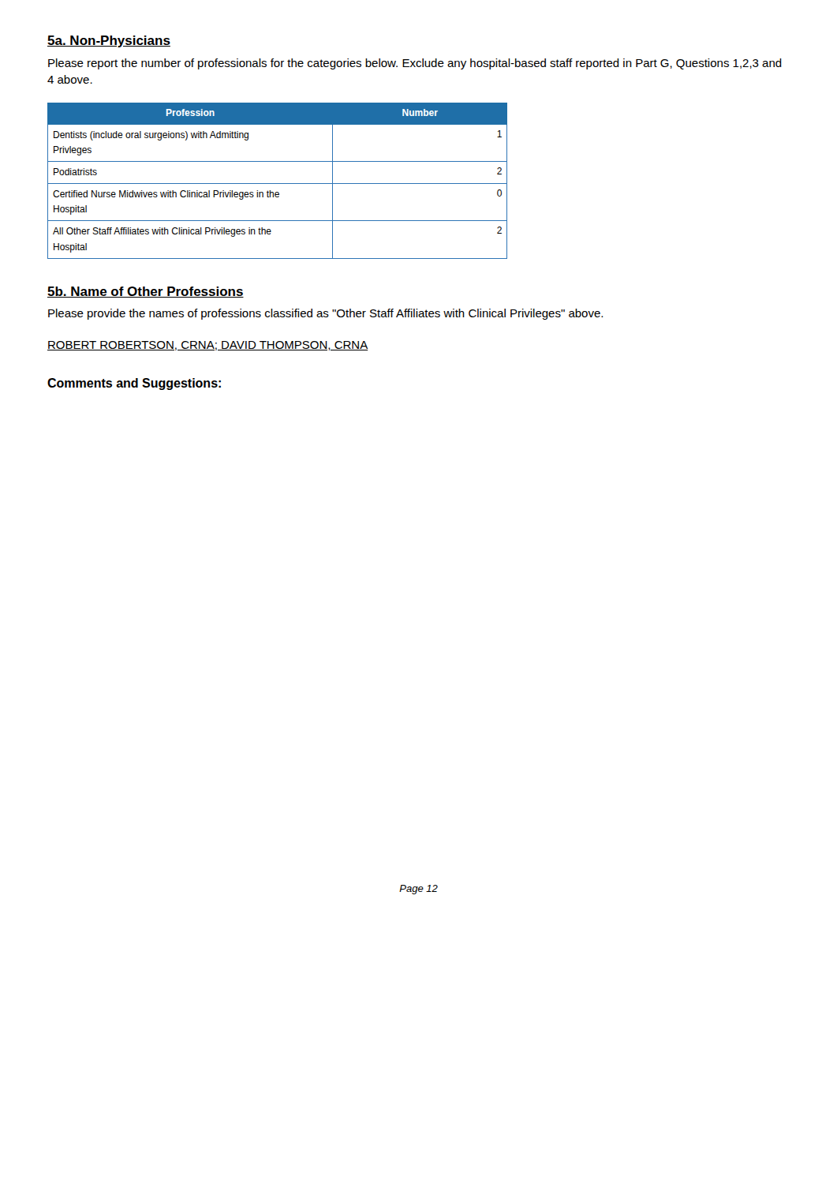5a. Non-Physicians
Please report the number of professionals for the categories below. Exclude any hospital-based staff reported in Part G, Questions 1,2,3 and 4 above.
| Profession | Number |
| --- | --- |
| Dentists (include oral surgeions) with Admitting Privleges | 1 |
| Podiatrists | 2 |
| Certified Nurse Midwives with Clinical Privileges in the Hospital | 0 |
| All Other Staff Affiliates with Clinical Privileges in the Hospital | 2 |
5b. Name of Other Professions
Please provide the names of professions classified as "Other Staff Affiliates with Clinical Privileges" above.
ROBERT ROBERTSON, CRNA; DAVID THOMPSON, CRNA
Comments and Suggestions:
Page 12